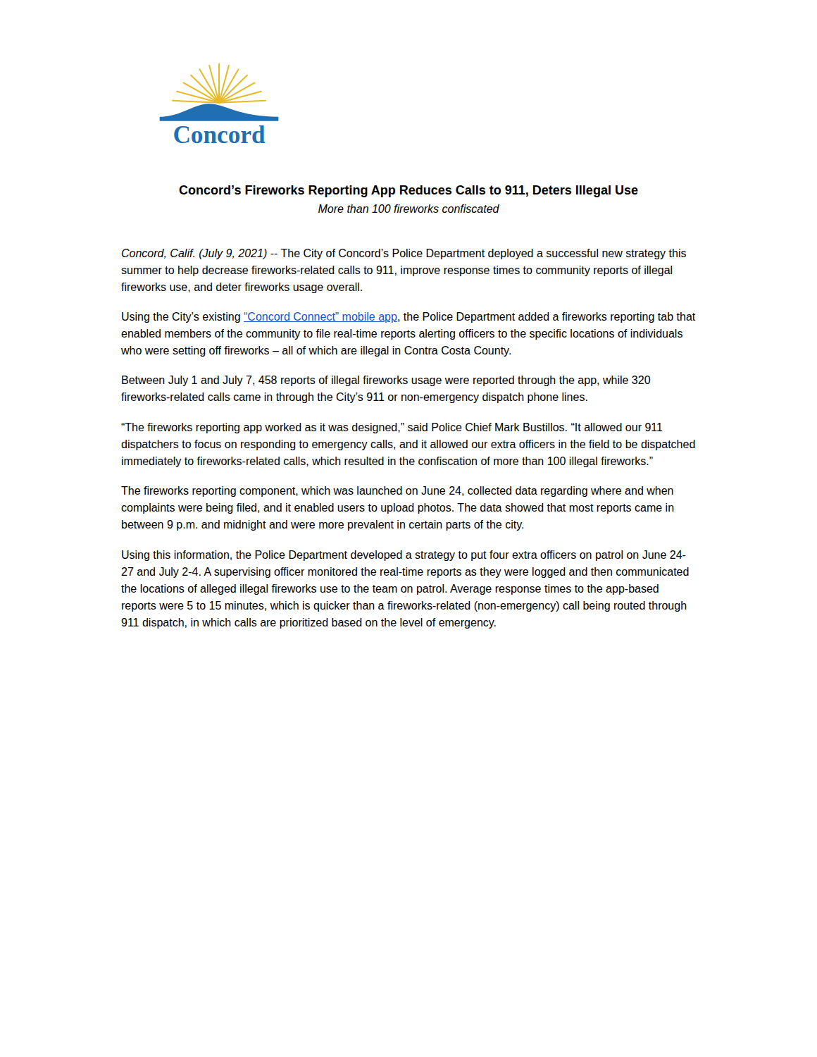Concord
Concord’s Fireworks Reporting App Reduces Calls to 911, Deters Illegal Use
More than 100 fireworks confiscated
Concord, Calif. (July 9, 2021) -- The City of Concord’s Police Department deployed a successful new strategy this summer to help decrease fireworks-related calls to 911, improve response times to community reports of illegal fireworks use, and deter fireworks usage overall.
Using the City’s existing “Concord Connect” mobile app, the Police Department added a fireworks reporting tab that enabled members of the community to file real-time reports alerting officers to the specific locations of individuals who were setting off fireworks – all of which are illegal in Contra Costa County.
Between July 1 and July 7, 458 reports of illegal fireworks usage were reported through the app, while 320 fireworks-related calls came in through the City’s 911 or non-emergency dispatch phone lines.
“The fireworks reporting app worked as it was designed,” said Police Chief Mark Bustillos. “It allowed our 911 dispatchers to focus on responding to emergency calls, and it allowed our extra officers in the field to be dispatched immediately to fireworks-related calls, which resulted in the confiscation of more than 100 illegal fireworks.”
The fireworks reporting component, which was launched on June 24, collected data regarding where and when complaints were being filed, and it enabled users to upload photos. The data showed that most reports came in between 9 p.m. and midnight and were more prevalent in certain parts of the city.
Using this information, the Police Department developed a strategy to put four extra officers on patrol on June 24-27 and July 2-4. A supervising officer monitored the real-time reports as they were logged and then communicated the locations of alleged illegal fireworks use to the team on patrol. Average response times to the app-based reports were 5 to 15 minutes, which is quicker than a fireworks-related (non-emergency) call being routed through 911 dispatch, in which calls are prioritized based on the level of emergency.